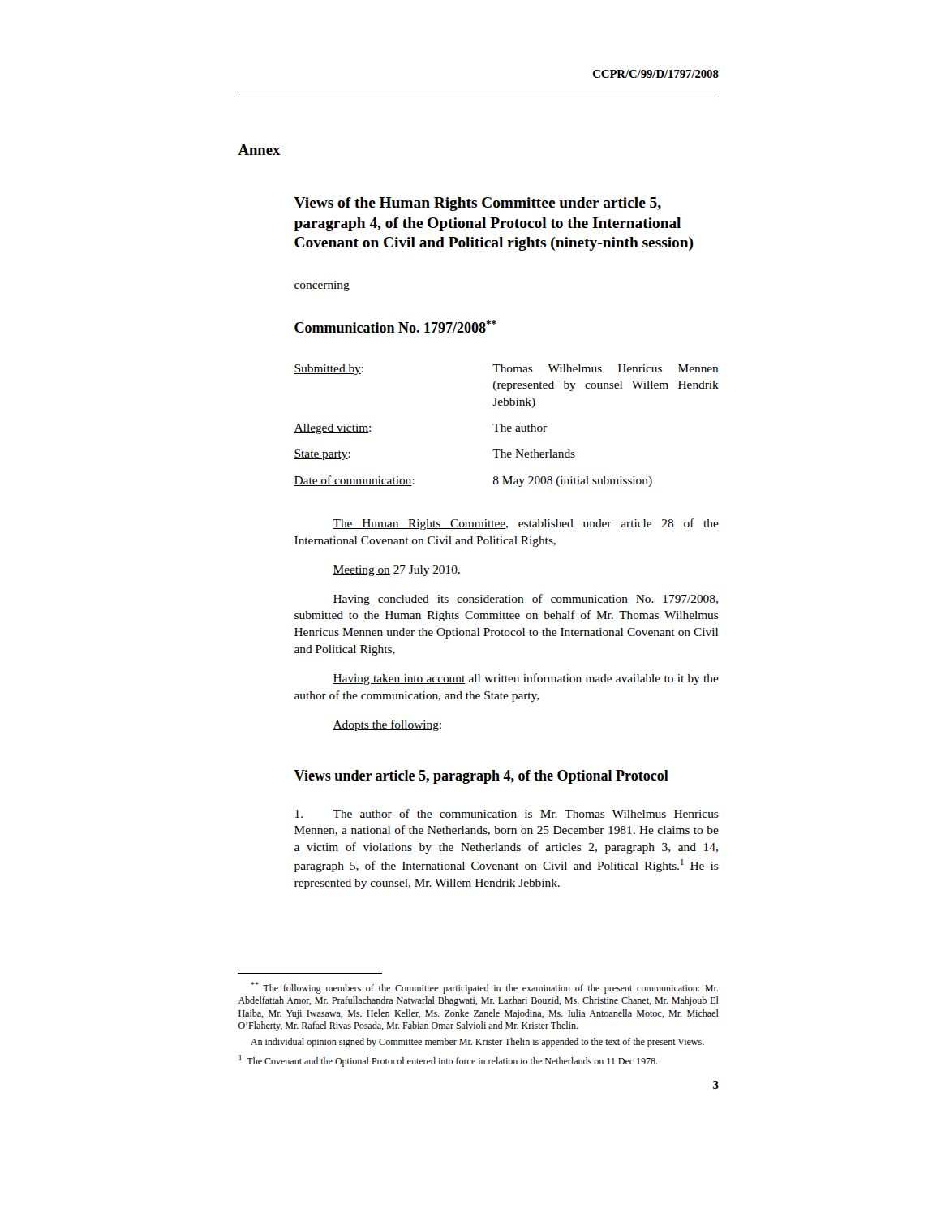CCPR/C/99/D/1797/2008
Annex
Views of the Human Rights Committee under article 5, paragraph 4, of the Optional Protocol to the International Covenant on Civil and Political rights (ninety-ninth session)
concerning
Communication No. 1797/2008**
| Submitted by : | Thomas Wilhelmus Henricus Mennen (represented by counsel Willem Hendrik Jebbink) |
| Alleged victim : | The author |
| State party : | The Netherlands |
| Date of communication : | 8 May 2008 (initial submission) |
The Human Rights Committee, established under article 28 of the International Covenant on Civil and Political Rights,
Meeting on 27 July 2010,
Having concluded its consideration of communication No. 1797/2008, submitted to the Human Rights Committee on behalf of Mr. Thomas Wilhelmus Henricus Mennen under the Optional Protocol to the International Covenant on Civil and Political Rights,
Having taken into account all written information made available to it by the author of the communication, and the State party,
Adopts the following:
Views under article 5, paragraph 4, of the Optional Protocol
1. The author of the communication is Mr. Thomas Wilhelmus Henricus Mennen, a national of the Netherlands, born on 25 December 1981. He claims to be a victim of violations by the Netherlands of articles 2, paragraph 3, and 14, paragraph 5, of the International Covenant on Civil and Political Rights.1 He is represented by counsel, Mr. Willem Hendrik Jebbink.
** The following members of the Committee participated in the examination of the present communication: Mr. Abdelfattah Amor, Mr. Prafullachandra Natwarlal Bhagwati, Mr. Lazhari Bouzid, Ms. Christine Chanet, Mr. Mahjoub El Haiba, Mr. Yuji Iwasawa, Ms. Helen Keller, Ms. Zonke Zanele Majodina, Ms. Iulia Antoanella Motoc, Mr. Michael O’Flaherty, Mr. Rafael Rivas Posada, Mr. Fabian Omar Salvioli and Mr. Krister Thelin.
An individual opinion signed by Committee member Mr. Krister Thelin is appended to the text of the present Views.
1 The Covenant and the Optional Protocol entered into force in relation to the Netherlands on 11 Dec 1978.
3